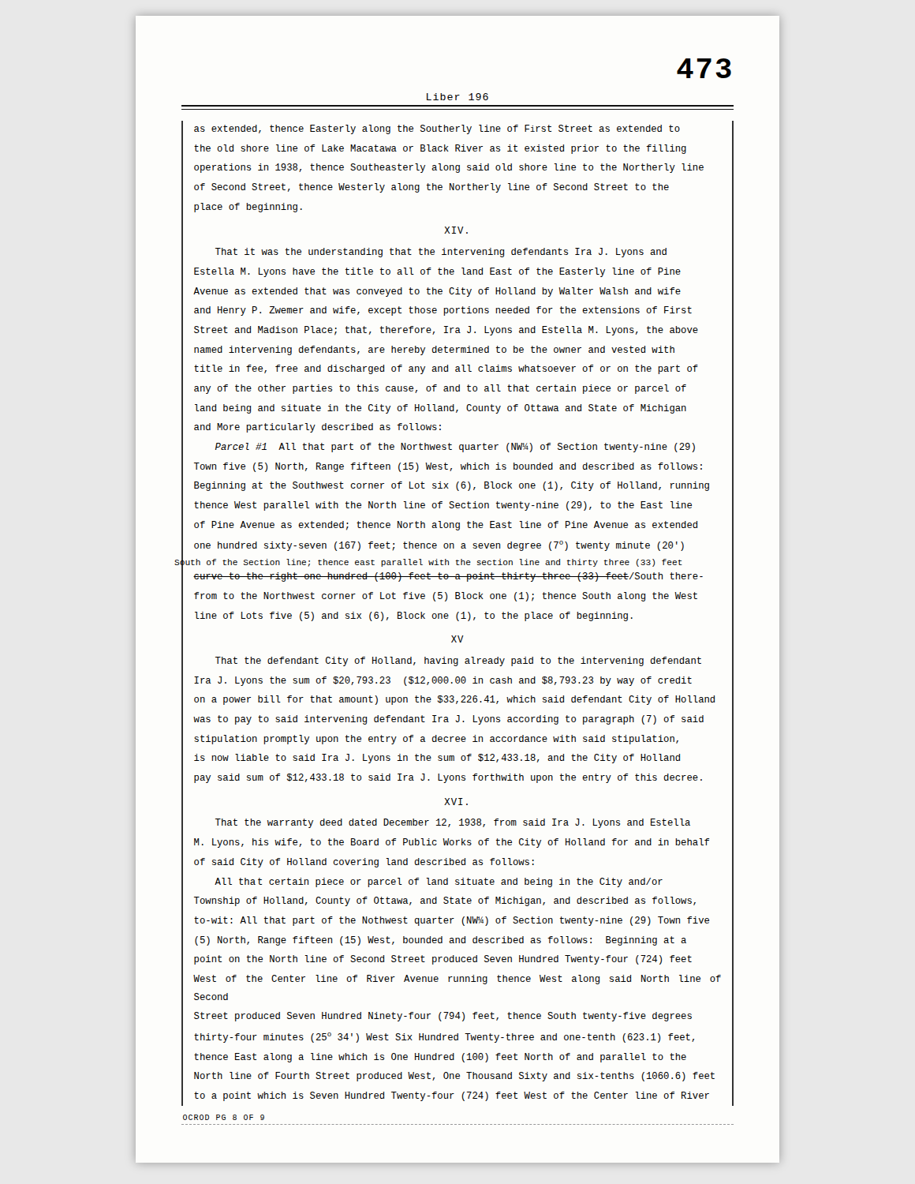473
Liber 196
as extended, thence Easterly along the Southerly line of First Street as extended to
the old shore line of Lake Macatawa or Black River as it existed prior to the filling
operations in 1938, thence Southeasterly along said old shore line to the Northerly line
of Second Street, thence Westerly along the Northerly line of Second Street to the
place of beginning.
XIV.
That it was the understanding that the intervening defendants Ira J. Lyons and
Estella M. Lyons have the title to all of the land East of the Easterly line of Pine
Avenue as extended that was conveyed to the City of Holland by Walter Walsh and wife
and Henry P. Zwemer and wife, except those portions needed for the extensions of First
Street and Madison Place; that, therefore, Ira J. Lyons and Estella M. Lyons, the above
named intervening defendants, are hereby determined to be the owner and vested with
title in fee, free and discharged of any and all claims whatsoever of or on the part of
any of the other parties to this cause, of and to all that certain piece or parcel of
land being and situate in the City of Holland, County of Ottawa and State of Michigan
and More particularly described as follows:
Parcel #1 All that part of the Northwest quarter (NW¼) of Section twenty-nine (29)
Town five (5) North, Range fifteen (15) West, which is bounded and described as follows:
Beginning at the Southwest corner of Lot six (6), Block one (1), City of Holland, running
thence West parallel with the North line of Section twenty-nine (29), to the East line
of Pine Avenue as extended; thence North along the East line of Pine Avenue as extended
one hundred sixty-seven (167) feet; thence on a seven degree (7o) twenty minute (20')
South of the Section line; thence east parallel with the section line and thirty three (33) feet curve to the right one hundred (100) feet to a point thirty-three (33) feet/South there-
from to the Northwest corner of Lot five (5) Block one (1); thence South along the West
line of Lots five (5) and six (6), Block one (1), to the place of beginning.
XV
That the defendant City of Holland, having already paid to the intervening defendant
Ira J. Lyons the sum of $20,793.23 ($12,000.00 in cash and $8,793.23 by way of credit
on a power bill for that amount) upon the $33,226.41, which said defendant City of Holland
was to pay to said intervening defendant Ira J. Lyons according to paragraph (7) of said
stipulation promptly upon the entry of a decree in accordance with said stipulation,
is now liable to said Ira J. Lyons in the sum of $12,433.18, and the City of Holland
pay said sum of $12,433.18 to said Ira J. Lyons forthwith upon the entry of this decree.
XVI.
That the warranty deed dated December 12, 1938, from said Ira J. Lyons and Estella
M. Lyons, his wife, to the Board of Public Works of the City of Holland for and in behalf
of said City of Holland covering land described as follows:
All that certain piece or parcel of land situate and being in the City and/or
Township of Holland, County of Ottawa, and State of Michigan, and described as follows,
to-wit: All that part of the Nothwest quarter (NW¼) of Section twenty-nine (29) Town five
(5) North, Range fifteen (15) West, bounded and described as follows: Beginning at a
point on the North line of Second Street produced Seven Hundred Twenty-four (724) feet
West of the Center line of River Avenue running thence West along said North line of Second
Street produced Seven Hundred Ninety-four (794) feet, thence South twenty-five degrees
thirty-four minutes (25o 34') West Six Hundred Twenty-three and one-tenth (623.1) feet,
thence East along a line which is One Hundred (100) feet North of and parallel to the
North line of Fourth Street produced West, One Thousand Sixty and six-tenths (1060.6) feet
to a point which is Seven Hundred Twenty-four (724) feet West of the Center line of River
OCROD PG 8 OF 9